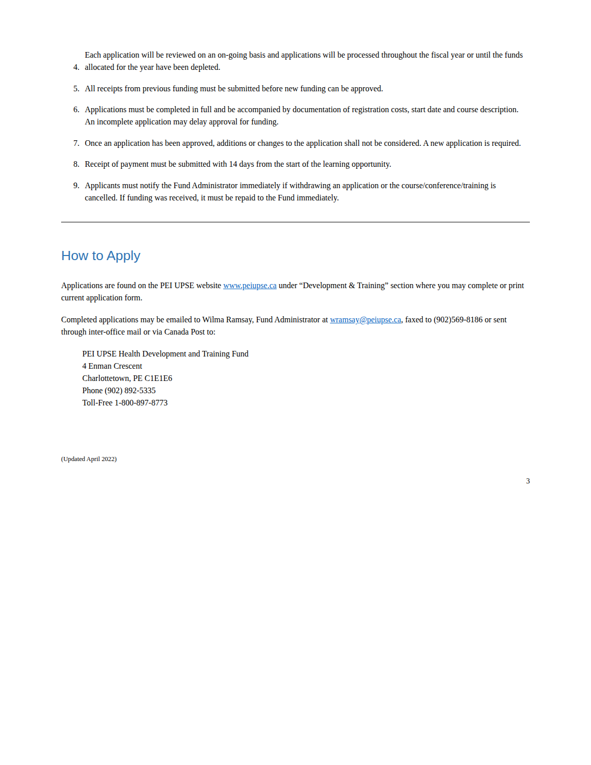Each application will be reviewed on an on-going basis and applications will be processed throughout the fiscal year or until the funds allocated for the year have been depleted.
All receipts from previous funding must be submitted before new funding can be approved.
Applications must be completed in full and be accompanied by documentation of registration costs, start date and course description. An incomplete application may delay approval for funding.
Once an application has been approved, additions or changes to the application shall not be considered. A new application is required.
Receipt of payment must be submitted with 14 days from the start of the learning opportunity.
Applicants must notify the Fund Administrator immediately if withdrawing an application or the course/conference/training is cancelled. If funding was received, it must be repaid to the Fund immediately.
How to Apply
Applications are found on the PEI UPSE website www.peiupse.ca under “Development & Training” section where you may complete or print current application form.
Completed applications may be emailed to Wilma Ramsay, Fund Administrator at wramsay@peiupse.ca, faxed to (902)569-8186 or sent through inter-office mail or via Canada Post to:
PEI UPSE Health Development and Training Fund
4 Enman Crescent
Charlottetown, PE C1E1E6
Phone (902) 892-5335
Toll-Free 1-800-897-8773
(Updated April 2022)
3